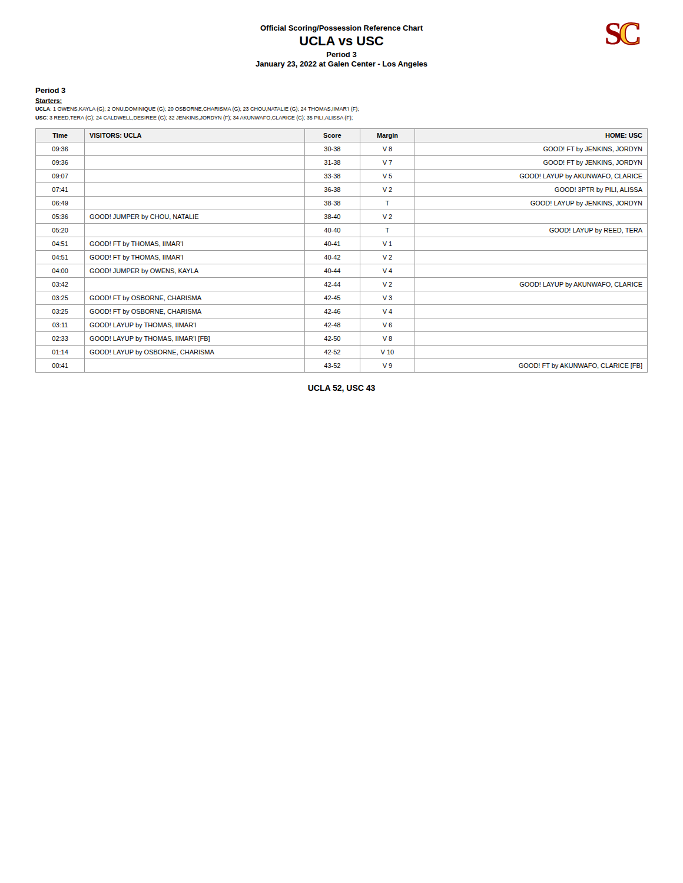SC
Official Scoring/Possession Reference Chart
UCLA vs USC
Period 3
January 23, 2022 at Galen Center - Los Angeles
Period 3
Starters:
UCLA: 1 OWENS,KAYLA (G); 2 ONU,DOMINIQUE (G); 20 OSBORNE,CHARISMA (G); 23 CHOU,NATALIE (G); 24 THOMAS,IIMAR'I (F);
USC: 3 REED,TERA (G); 24 CALDWELL,DESIREE (G); 32 JENKINS,JORDYN (F); 34 AKUNWAFO,CLARICE (C); 35 PILI,ALISSA (F);
| Time | VISITORS: UCLA | Score | Margin | HOME: USC |
| --- | --- | --- | --- | --- |
| 09:36 | | 30-38 | V 8 | GOOD! FT by JENKINS, JORDYN |
| 09:36 | | 31-38 | V 7 | GOOD! FT by JENKINS, JORDYN |
| 09:07 | | 33-38 | V 5 | GOOD! LAYUP by AKUNWAFO, CLARICE |
| 07:41 | | 36-38 | V 2 | GOOD! 3PTR by PILI, ALISSA |
| 06:49 | | 38-38 | T | GOOD! LAYUP by JENKINS, JORDYN |
| 05:36 | GOOD! JUMPER by CHOU, NATALIE | 38-40 | V 2 | |
| 05:20 | | 40-40 | T | GOOD! LAYUP by REED, TERA |
| 04:51 | GOOD! FT by THOMAS, IIMAR'I | 40-41 | V 1 | |
| 04:51 | GOOD! FT by THOMAS, IIMAR'I | 40-42 | V 2 | |
| 04:00 | GOOD! JUMPER by OWENS, KAYLA | 40-44 | V 4 | |
| 03:42 | | 42-44 | V 2 | GOOD! LAYUP by AKUNWAFO, CLARICE |
| 03:25 | GOOD! FT by OSBORNE, CHARISMA | 42-45 | V 3 | |
| 03:25 | GOOD! FT by OSBORNE, CHARISMA | 42-46 | V 4 | |
| 03:11 | GOOD! LAYUP by THOMAS, IIMAR'I | 42-48 | V 6 | |
| 02:33 | GOOD! LAYUP by THOMAS, IIMAR'I [FB] | 42-50 | V 8 | |
| 01:14 | GOOD! LAYUP by OSBORNE, CHARISMA | 42-52 | V 10 | |
| 00:41 | | 43-52 | V 9 | GOOD! FT by AKUNWAFO, CLARICE [FB] |
UCLA 52, USC 43